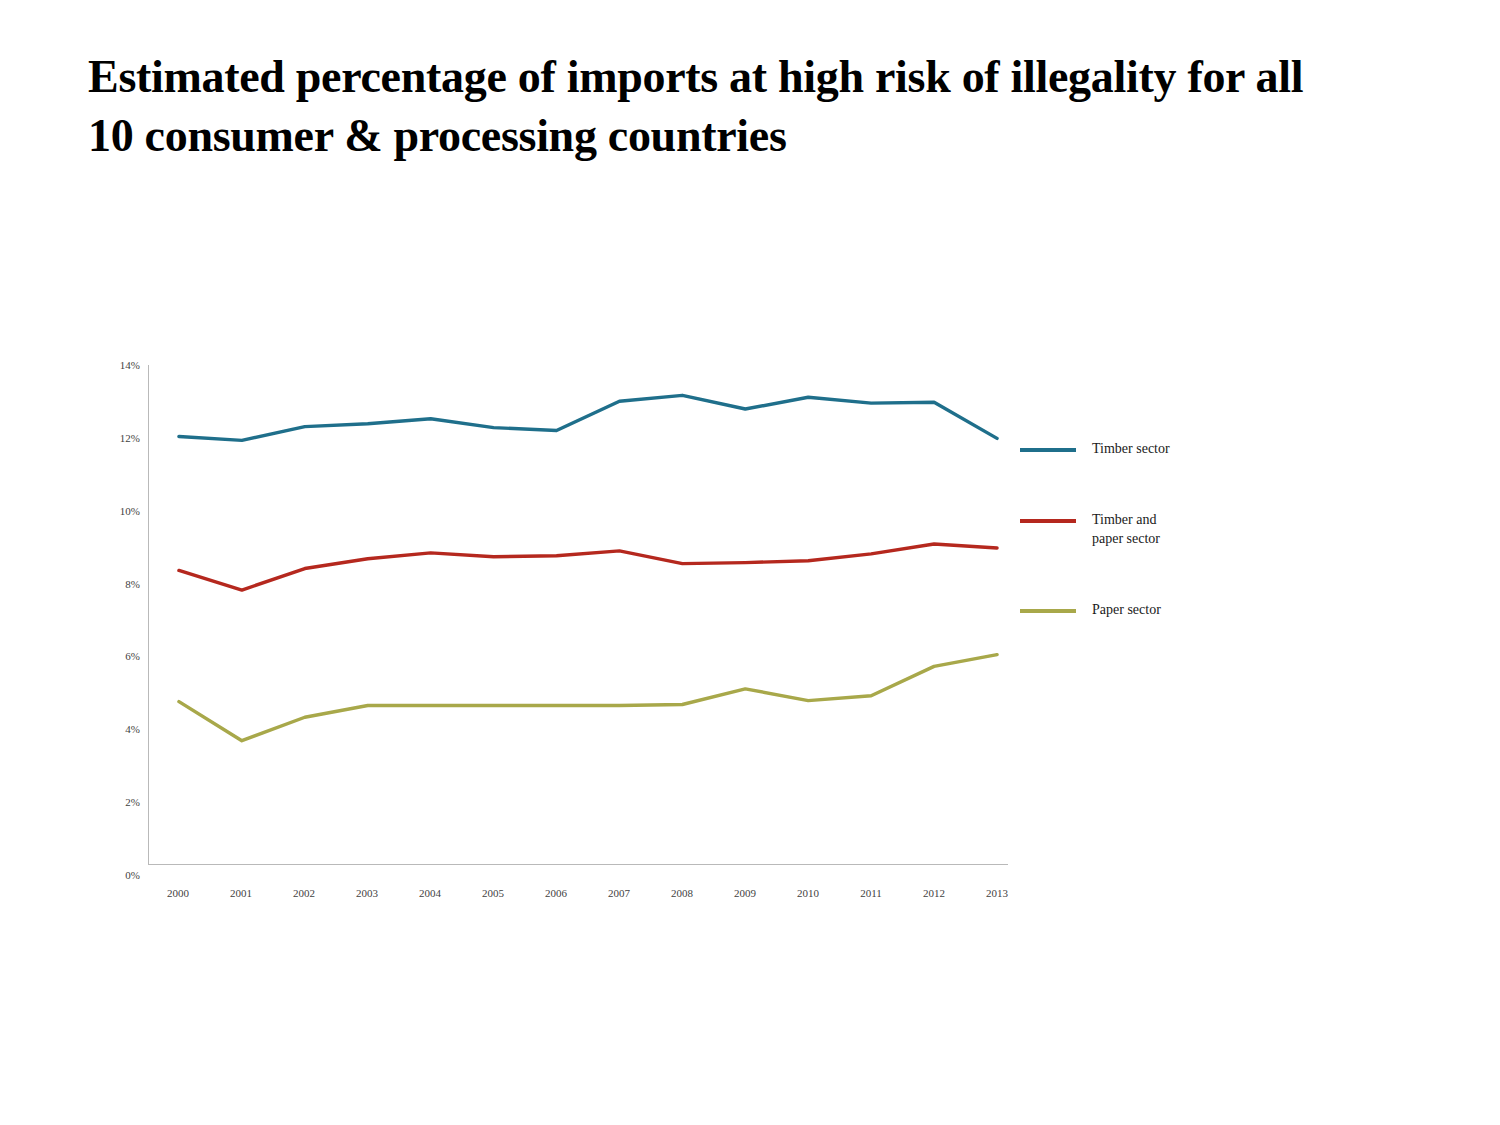Estimated percentage of imports at high risk of illegality for all 10 consumer & processing countries
14% 12% 10% 8% 6% 4% 2% 0%
2000 2001 2002 2003 2004 2005 2006 2007 2008 2009 2010 2011 2012 2013
Timber sector
Timber and
paper sector
Paper sector